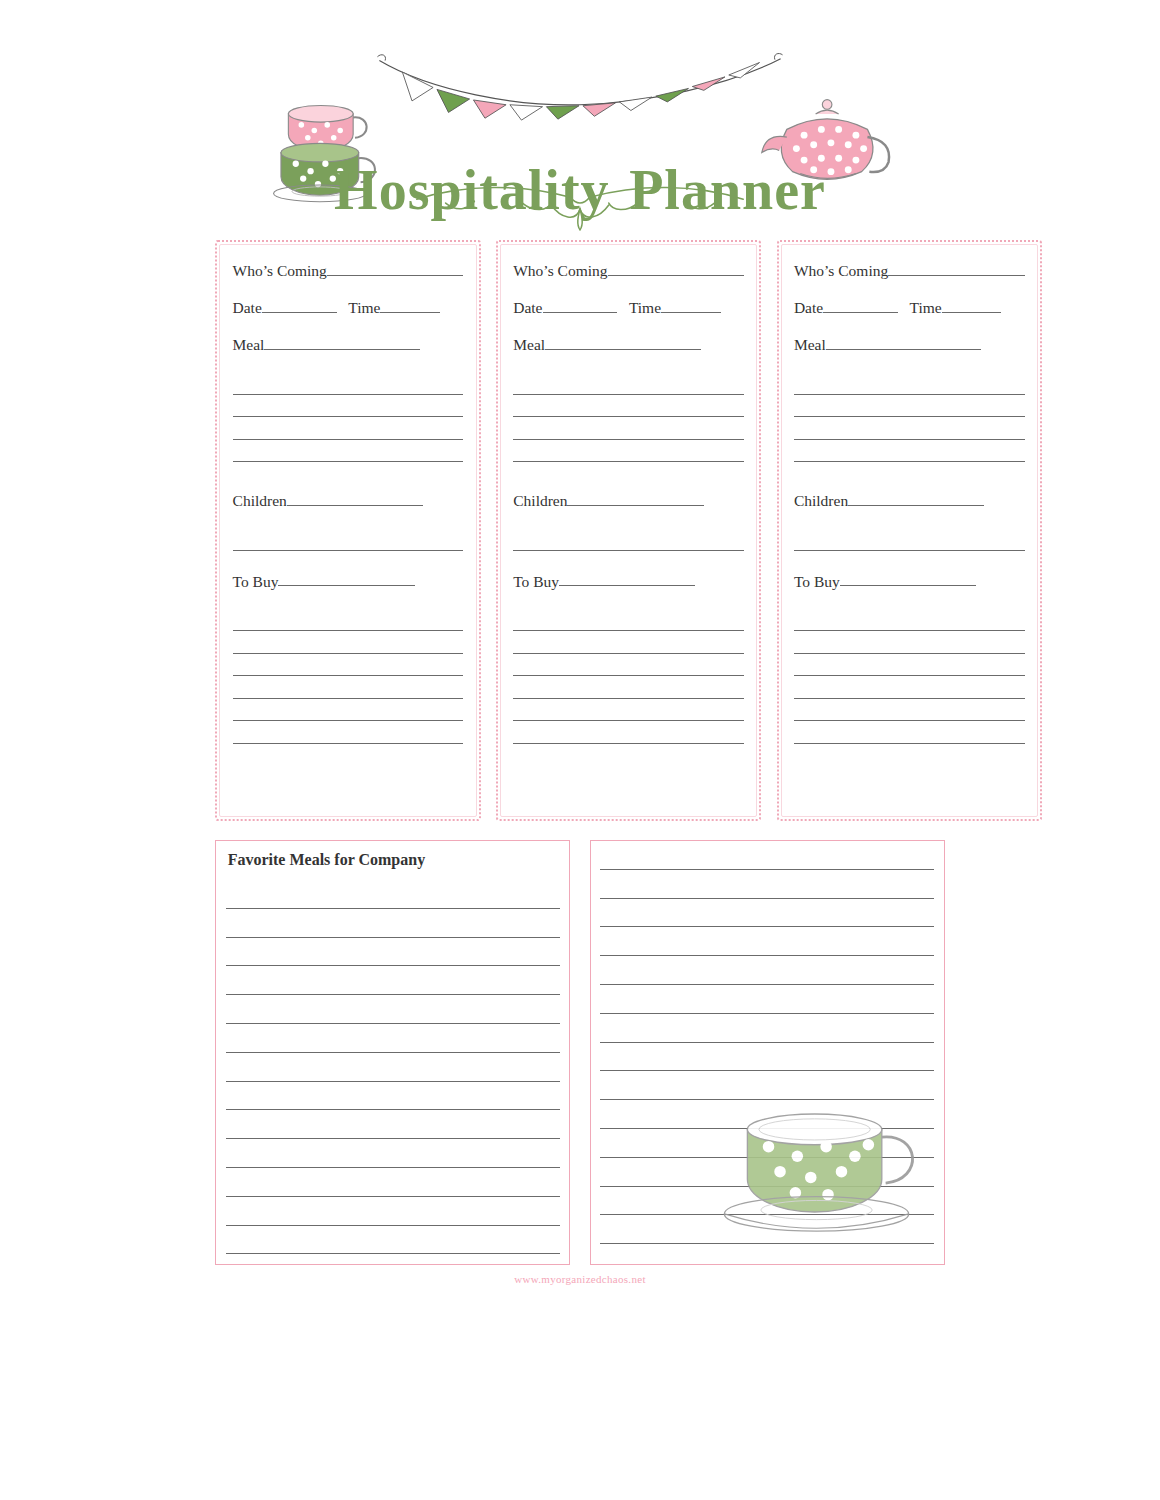Hospitality Planner
Who’s Coming
Date Time
Meal
Children
To Buy
Who’s Coming
Date Time
Meal
Children
To Buy
Who’s Coming
Date Time
Meal
Children
To Buy
Favorite Meals for Company
www.myorganizedchaos.net